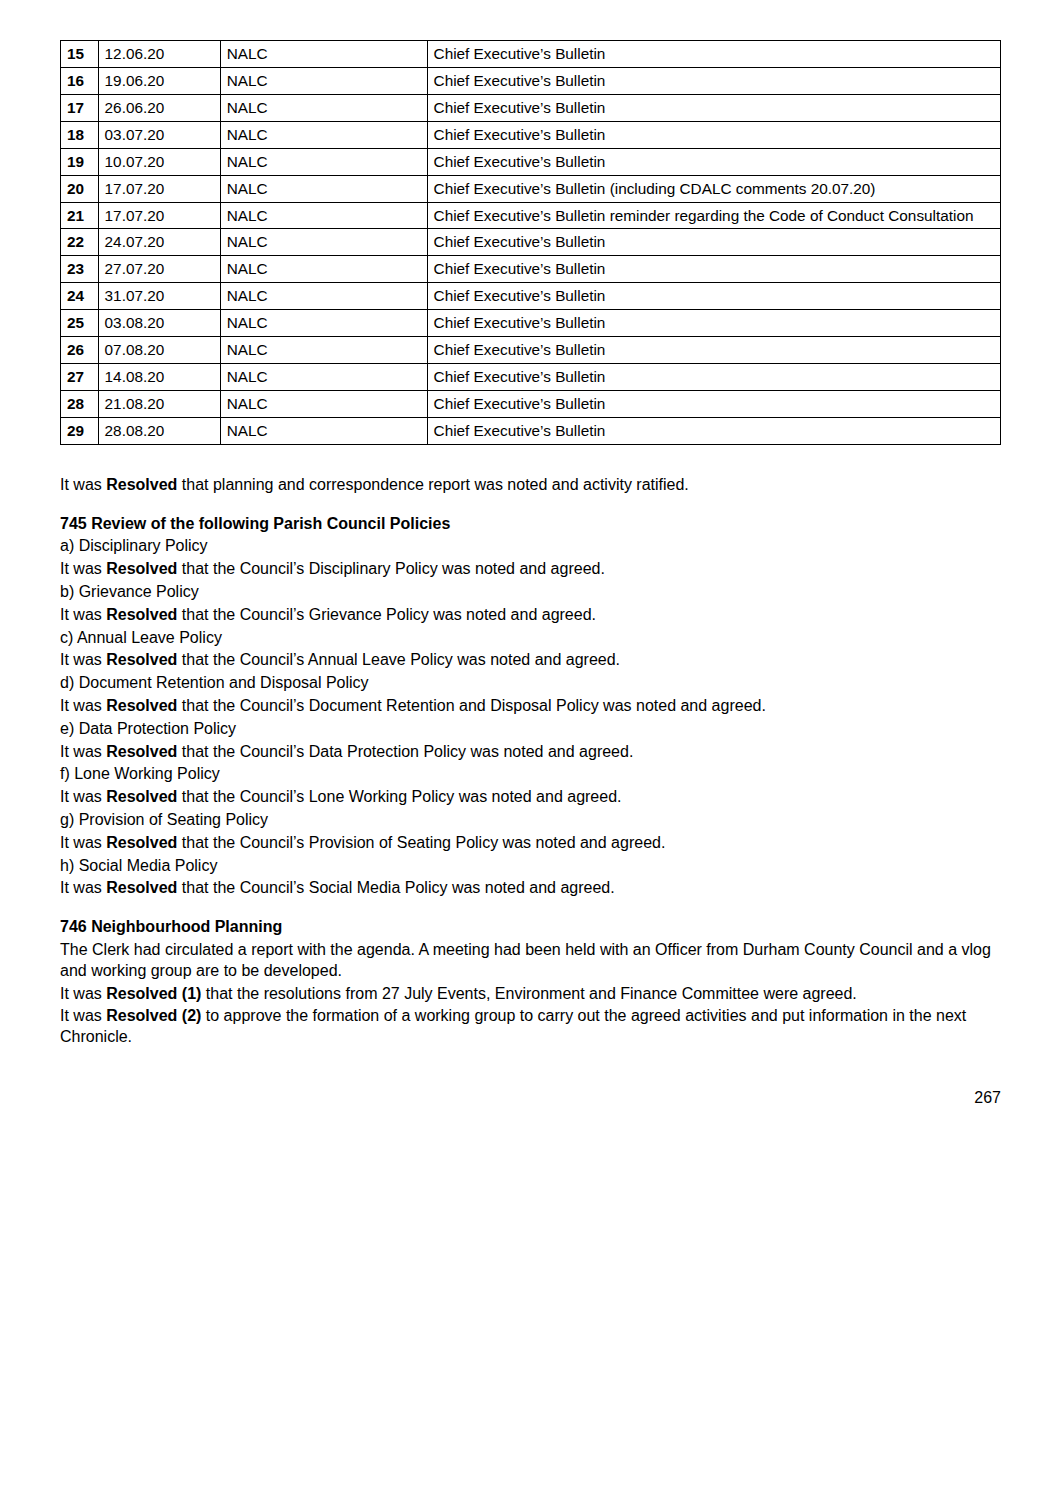| 15 | 12.06.20 | NALC | Chief Executive’s Bulletin |
| 16 | 19.06.20 | NALC | Chief Executive’s Bulletin |
| 17 | 26.06.20 | NALC | Chief Executive’s Bulletin |
| 18 | 03.07.20 | NALC | Chief Executive’s Bulletin |
| 19 | 10.07.20 | NALC | Chief Executive’s Bulletin |
| 20 | 17.07.20 | NALC | Chief Executive’s Bulletin (including CDALC comments 20.07.20) |
| 21 | 17.07.20 | NALC | Chief Executive’s Bulletin reminder regarding the Code of Conduct Consultation |
| 22 | 24.07.20 | NALC | Chief Executive’s Bulletin |
| 23 | 27.07.20 | NALC | Chief Executive’s Bulletin |
| 24 | 31.07.20 | NALC | Chief Executive’s Bulletin |
| 25 | 03.08.20 | NALC | Chief Executive’s Bulletin |
| 26 | 07.08.20 | NALC | Chief Executive’s Bulletin |
| 27 | 14.08.20 | NALC | Chief Executive’s Bulletin |
| 28 | 21.08.20 | NALC | Chief Executive’s Bulletin |
| 29 | 28.08.20 | NALC | Chief Executive’s Bulletin |
It was Resolved that planning and correspondence report was noted and activity ratified.
745 Review of the following Parish Council Policies
a) Disciplinary Policy
It was Resolved that the Council’s Disciplinary Policy was noted and agreed.
b) Grievance Policy
It was Resolved that the Council’s Grievance Policy was noted and agreed.
c) Annual Leave Policy
It was Resolved that the Council’s Annual Leave Policy was noted and agreed.
d) Document Retention and Disposal Policy
It was Resolved that the Council’s Document Retention and Disposal Policy was noted and agreed.
e) Data Protection Policy
It was Resolved that the Council’s Data Protection Policy was noted and agreed.
f) Lone Working Policy
It was Resolved that the Council’s Lone Working Policy was noted and agreed.
g) Provision of Seating Policy
It was Resolved that the Council’s Provision of Seating Policy was noted and agreed.
h) Social Media Policy
It was Resolved that the Council’s Social Media Policy was noted and agreed.
746 Neighbourhood Planning
The Clerk had circulated a report with the agenda. A meeting had been held with an Officer from Durham County Council and a vlog and working group are to be developed.
It was Resolved (1) that the resolutions from 27 July Events, Environment and Finance Committee were agreed.
It was Resolved (2) to approve the formation of a working group to carry out the agreed activities and put information in the next Chronicle.
267